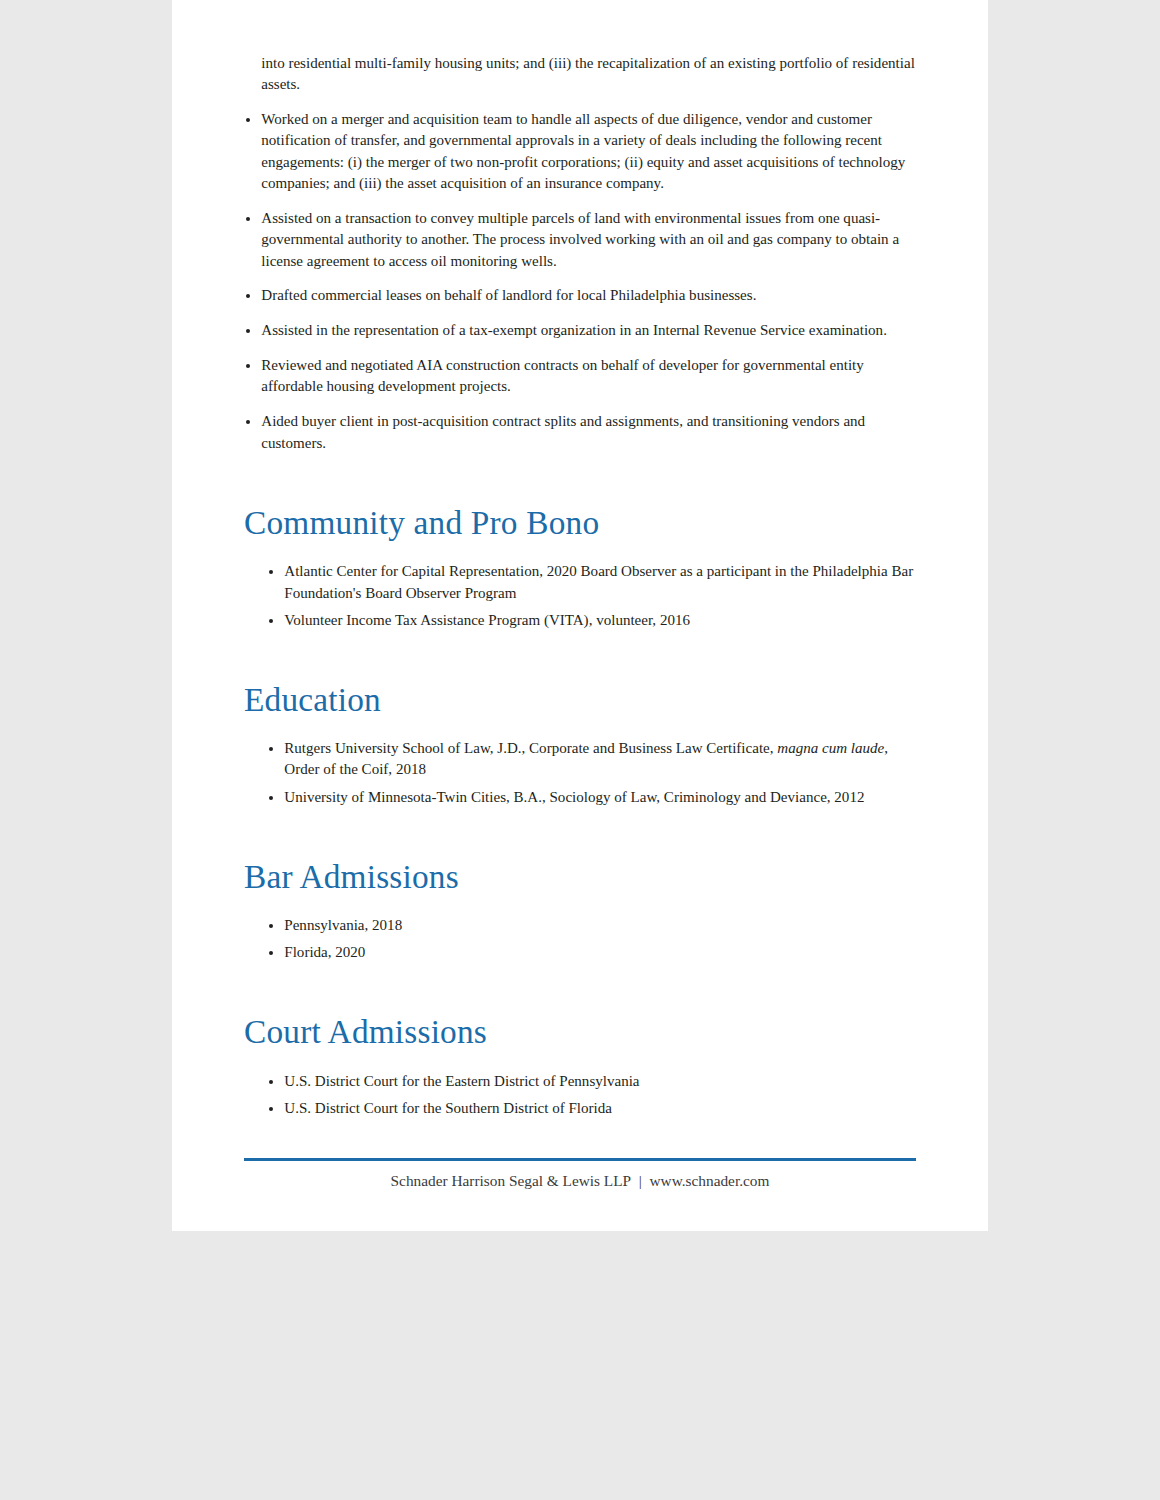into residential multi-family housing units; and (iii) the recapitalization of an existing portfolio of residential assets.
Worked on a merger and acquisition team to handle all aspects of due diligence, vendor and customer notification of transfer, and governmental approvals in a variety of deals including the following recent engagements: (i) the merger of two non-profit corporations; (ii) equity and asset acquisitions of technology companies; and (iii) the asset acquisition of an insurance company.
Assisted on a transaction to convey multiple parcels of land with environmental issues from one quasi-governmental authority to another. The process involved working with an oil and gas company to obtain a license agreement to access oil monitoring wells.
Drafted commercial leases on behalf of landlord for local Philadelphia businesses.
Assisted in the representation of a tax-exempt organization in an Internal Revenue Service examination.
Reviewed and negotiated AIA construction contracts on behalf of developer for governmental entity affordable housing development projects.
Aided buyer client in post-acquisition contract splits and assignments, and transitioning vendors and customers.
Community and Pro Bono
Atlantic Center for Capital Representation, 2020 Board Observer as a participant in the Philadelphia Bar Foundation's Board Observer Program
Volunteer Income Tax Assistance Program (VITA), volunteer, 2016
Education
Rutgers University School of Law, J.D., Corporate and Business Law Certificate, magna cum laude, Order of the Coif, 2018
University of Minnesota-Twin Cities, B.A., Sociology of Law, Criminology and Deviance, 2012
Bar Admissions
Pennsylvania, 2018
Florida, 2020
Court Admissions
U.S. District Court for the Eastern District of Pennsylvania
U.S. District Court for the Southern District of Florida
Schnader Harrison Segal & Lewis LLP | www.schnader.com